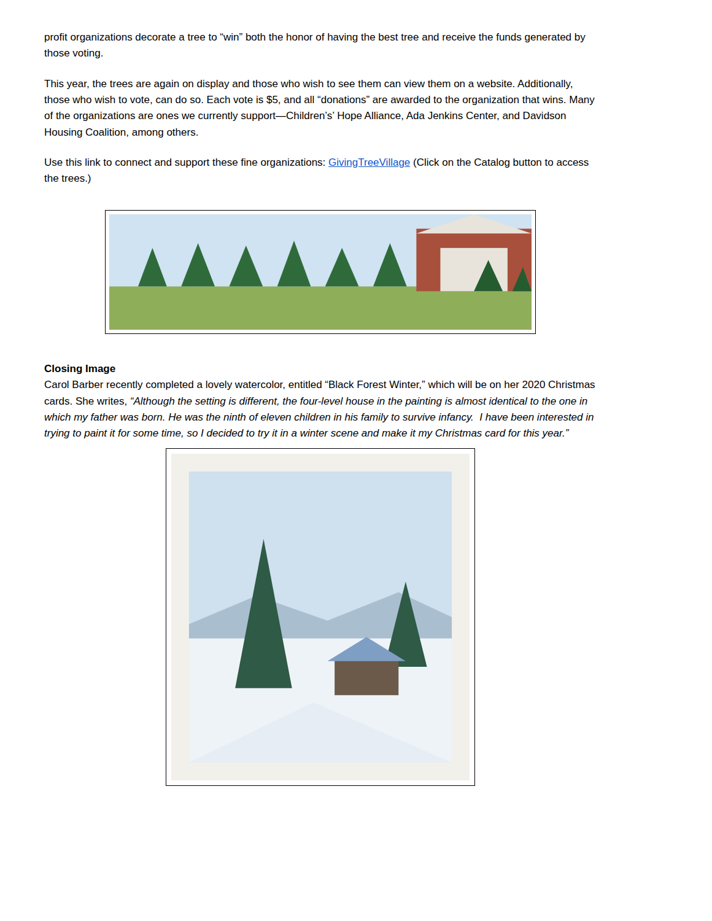profit organizations decorate a tree to “win” both the honor of having the best tree and receive the funds generated by those voting.
This year, the trees are again on display and those who wish to see them can view them on a website. Additionally, those who wish to vote, can do so. Each vote is $5, and all “donations” are awarded to the organization that wins. Many of the organizations are ones we currently support—Children’s’ Hope Alliance, Ada Jenkins Center, and Davidson Housing Coalition, among others.
Use this link to connect and support these fine organizations: GivingTreeVillage (Click on the Catalog button to access the trees.)
Closing Image
Carol Barber recently completed a lovely watercolor, entitled “Black Forest Winter,” which will be on her 2020 Christmas cards. She writes, “Although the setting is different, the four-level house in the painting is almost identical to the one in which my father was born. He was the ninth of eleven children in his family to survive infancy. I have been interested in trying to paint it for some time, so I decided to try it in a winter scene and make it my Christmas card for this year.”